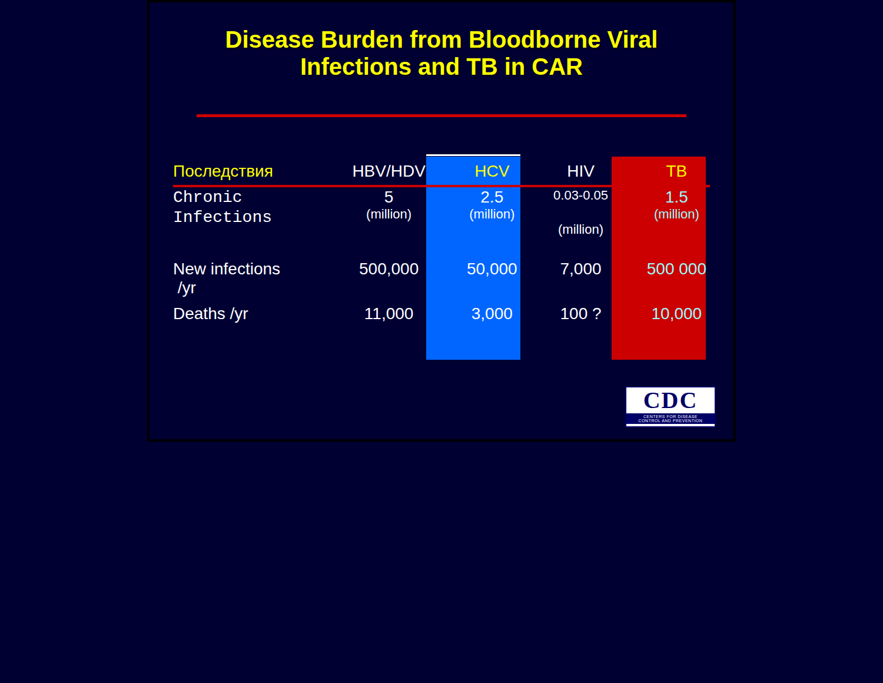Disease Burden from Bloodborne Viral
Infections and TB in CAR
| Последствия | HBV/HDV | HCV | HIV | TB |
| --- | --- | --- | --- | --- |
| Chronic Infections | 5 (million) | 2.5 (million) | 0.03-0.05 (million) | 1.5 (million) |
| New infections /yr | 500,000 | 50,000 | 7,000 | 500 000 |
| Deaths /yr | 11,000 | 3,000 | 100 ? | 10,000 |
CDC
CENTERS FOR DISEASE
CONTROL AND PREVENTION